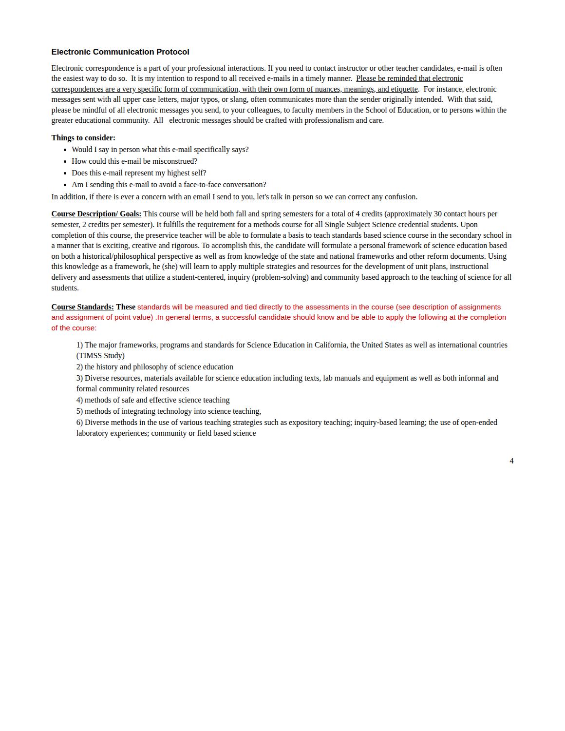Electronic Communication Protocol
Electronic correspondence is a part of your professional interactions. If you need to contact instructor or other teacher candidates, e-mail is often the easiest way to do so. It is my intention to respond to all received e-mails in a timely manner. Please be reminded that electronic correspondences are a very specific form of communication, with their own form of nuances, meanings, and etiquette. For instance, electronic messages sent with all upper case letters, major typos, or slang, often communicates more than the sender originally intended. With that said, please be mindful of all electronic messages you send, to your colleagues, to faculty members in the School of Education, or to persons within the greater educational community. All electronic messages should be crafted with professionalism and care.
Things to consider:
Would I say in person what this e-mail specifically says?
How could this e-mail be misconstrued?
Does this e-mail represent my highest self?
Am I sending this e-mail to avoid a face-to-face conversation?
In addition, if there is ever a concern with an email I send to you, let's talk in person so we can correct any confusion.
Course Description/ Goals: This course will be held both fall and spring semesters for a total of 4 credits (approximately 30 contact hours per semester, 2 credits per semester). It fulfills the requirement for a methods course for all Single Subject Science credential students. Upon completion of this course, the preservice teacher will be able to formulate a basis to teach standards based science course in the secondary school in a manner that is exciting, creative and rigorous. To accomplish this, the candidate will formulate a personal framework of science education based on both a historical/philosophical perspective as well as from knowledge of the state and national frameworks and other reform documents. Using this knowledge as a framework, he (she) will learn to apply multiple strategies and resources for the development of unit plans, instructional delivery and assessments that utilize a student-centered, inquiry (problem-solving) and community based approach to the teaching of science for all students.
Course Standards: These standards will be measured and tied directly to the assessments in the course (see description of assignments and assignment of point value) .In general terms, a successful candidate should know and be able to apply the following at the completion of the course:
1) The major frameworks, programs and standards for Science Education in California, the United States as well as international countries (TIMSS Study)
2) the history and philosophy of science education
3) Diverse resources, materials available for science education including texts, lab manuals and equipment as well as both informal and formal community related resources
4) methods of safe and effective science teaching
5) methods of integrating technology into science teaching,
6) Diverse methods in the use of various teaching strategies such as expository teaching; inquiry-based learning; the use of open-ended laboratory experiences; community or field based science
4